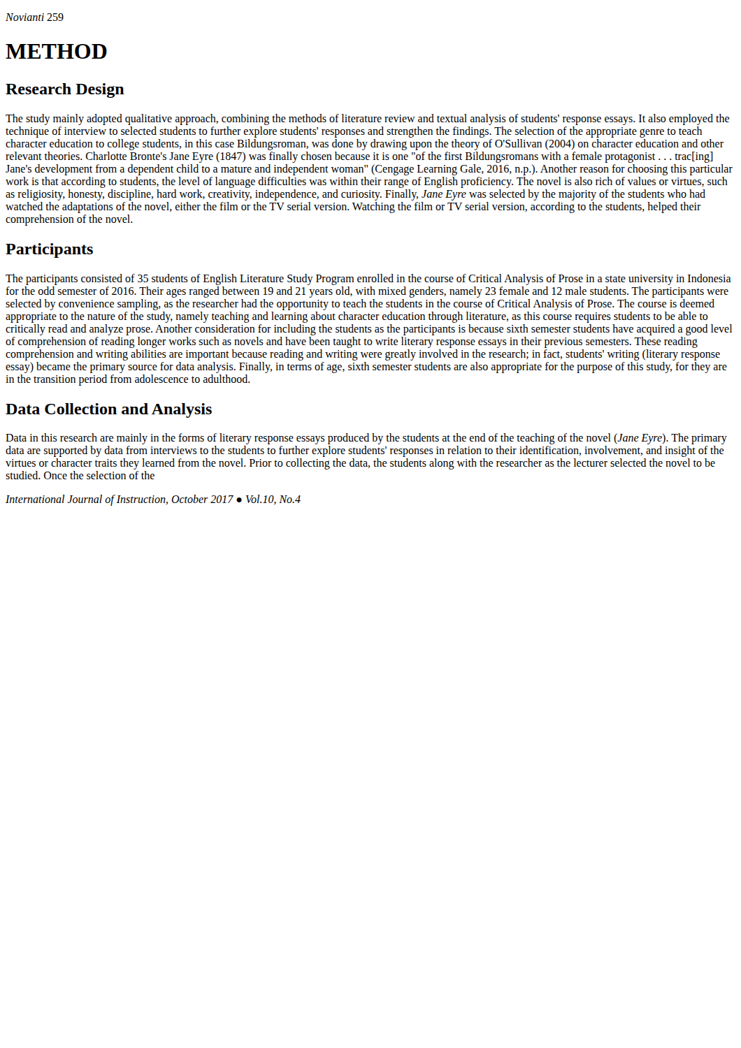Novianti 259
METHOD
Research Design
The study mainly adopted qualitative approach, combining the methods of literature review and textual analysis of students' response essays. It also employed the technique of interview to selected students to further explore students' responses and strengthen the findings. The selection of the appropriate genre to teach character education to college students, in this case Bildungsroman, was done by drawing upon the theory of O'Sullivan (2004) on character education and other relevant theories. Charlotte Bronte's Jane Eyre (1847) was finally chosen because it is one "of the first Bildungsromans with a female protagonist . . . trac[ing] Jane's development from a dependent child to a mature and independent woman" (Cengage Learning Gale, 2016, n.p.). Another reason for choosing this particular work is that according to students, the level of language difficulties was within their range of English proficiency. The novel is also rich of values or virtues, such as religiosity, honesty, discipline, hard work, creativity, independence, and curiosity. Finally, Jane Eyre was selected by the majority of the students who had watched the adaptations of the novel, either the film or the TV serial version. Watching the film or TV serial version, according to the students, helped their comprehension of the novel.
Participants
The participants consisted of 35 students of English Literature Study Program enrolled in the course of Critical Analysis of Prose in a state university in Indonesia for the odd semester of 2016. Their ages ranged between 19 and 21 years old, with mixed genders, namely 23 female and 12 male students. The participants were selected by convenience sampling, as the researcher had the opportunity to teach the students in the course of Critical Analysis of Prose. The course is deemed appropriate to the nature of the study, namely teaching and learning about character education through literature, as this course requires students to be able to critically read and analyze prose. Another consideration for including the students as the participants is because sixth semester students have acquired a good level of comprehension of reading longer works such as novels and have been taught to write literary response essays in their previous semesters. These reading comprehension and writing abilities are important because reading and writing were greatly involved in the research; in fact, students' writing (literary response essay) became the primary source for data analysis. Finally, in terms of age, sixth semester students are also appropriate for the purpose of this study, for they are in the transition period from adolescence to adulthood.
Data Collection and Analysis
Data in this research are mainly in the forms of literary response essays produced by the students at the end of the teaching of the novel (Jane Eyre). The primary data are supported by data from interviews to the students to further explore students' responses in relation to their identification, involvement, and insight of the virtues or character traits they learned from the novel. Prior to collecting the data, the students along with the researcher as the lecturer selected the novel to be studied. Once the selection of the
International Journal of Instruction, October 2017 ● Vol.10, No.4